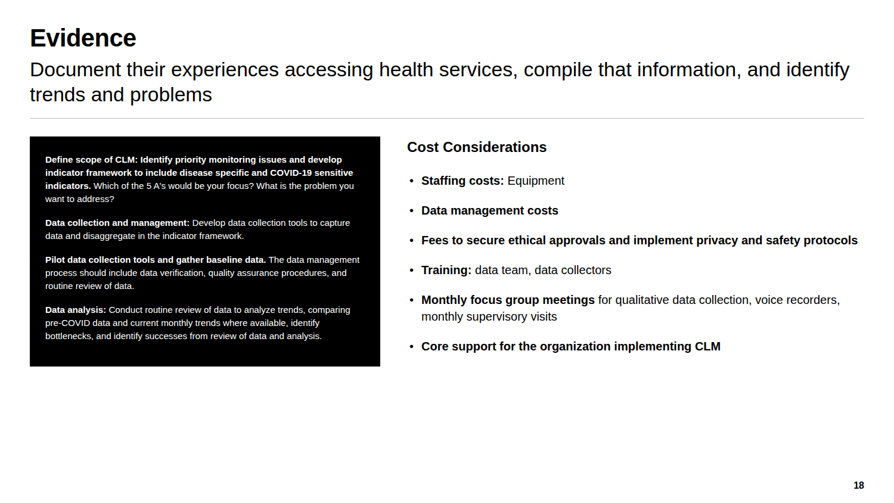Evidence
Document their experiences accessing health services, compile that information, and identify trends and problems
Define scope of CLM: Identify priority monitoring issues and develop indicator framework to include disease specific and COVID-19 sensitive indicators. Which of the 5 A's would be your focus? What is the problem you want to address?
Data collection and management: Develop data collection tools to capture data and disaggregate in the indicator framework.
Pilot data collection tools and gather baseline data. The data management process should include data verification, quality assurance procedures, and routine review of data.
Data analysis: Conduct routine review of data to analyze trends, comparing pre-COVID data and current monthly trends where available, identify bottlenecks, and identify successes from review of data and analysis.
Cost Considerations
Staffing costs: Equipment
Data management costs
Fees to secure ethical approvals and implement privacy and safety protocols
Training: data team, data collectors
Monthly focus group meetings for qualitative data collection, voice recorders, monthly supervisory visits
Core support for the organization implementing CLM
18